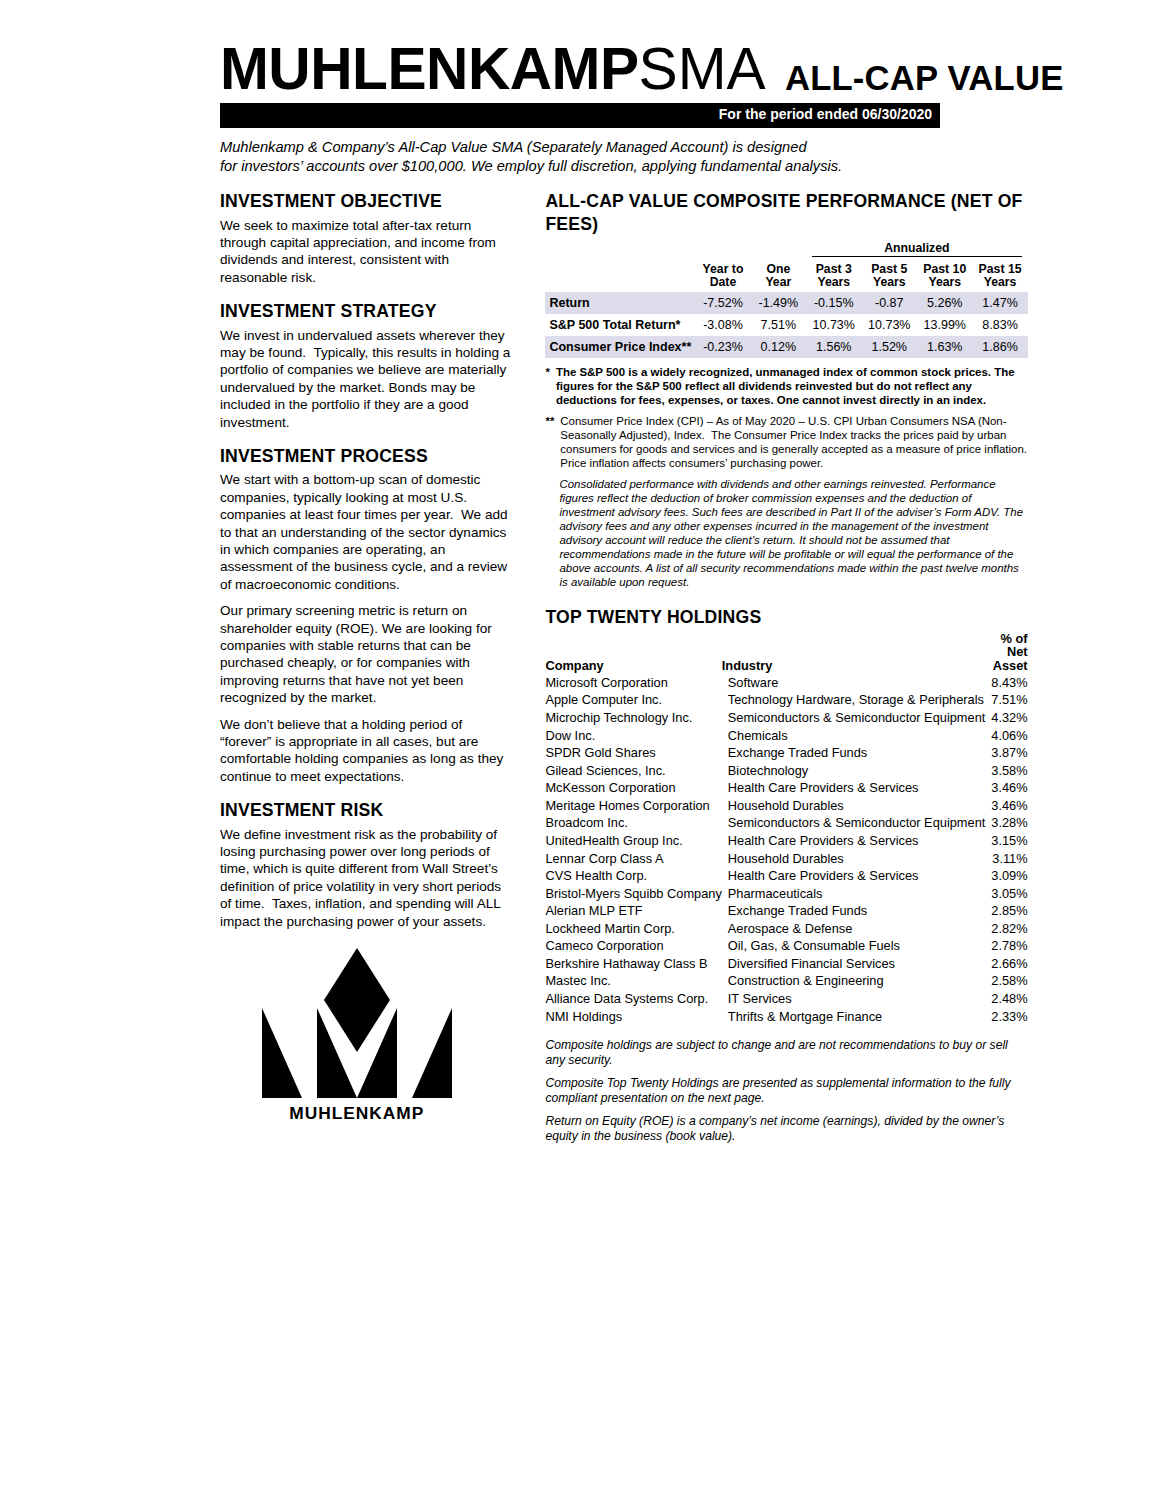MUHLENKAMPSMA
ALL-CAP VALUE
For the period ended 06/30/2020
Muhlenkamp & Company’s All-Cap Value SMA (Separately Managed Account) is designed
for investors’ accounts over $100,000. We employ full discretion, applying fundamental analysis.
INVESTMENT OBJECTIVE
We seek to maximize total after-tax return through capital appreciation, and income from dividends and interest, consistent with reasonable risk.
INVESTMENT STRATEGY
We invest in undervalued assets wherever they may be found. Typically, this results in holding a portfolio of companies we believe are materially undervalued by the market. Bonds may be included in the portfolio if they are a good investment.
INVESTMENT PROCESS
We start with a bottom-up scan of domestic companies, typically looking at most U.S. companies at least four times per year. We add to that an understanding of the sector dynamics in which companies are operating, an assessment of the business cycle, and a review of macroeconomic conditions.
Our primary screening metric is return on shareholder equity (ROE). We are looking for companies with stable returns that can be purchased cheaply, or for companies with improving returns that have not yet been recognized by the market.
We don’t believe that a holding period of “forever” is appropriate in all cases, but are comfortable holding companies as long as they continue to meet expectations.
INVESTMENT RISK
We define investment risk as the probability of losing purchasing power over long periods of time, which is quite different from Wall Street’s definition of price volatility in very short periods of time. Taxes, inflation, and spending will ALL impact the purchasing power of your assets.
MUHLENKAMP
ALL-CAP VALUE COMPOSITE PERFORMANCE (NET OF FEES)
| | | | Annualized |
| --- | --- | --- | --- |
| | Year to Date | One Year | Past 3 Years | Past 5 Years | Past 10 Years | Past 15 Years |
| Return | -7.52% | -1.49% | -0.15% | -0.87 | 5.26% | 1.47% |
| S&P 500 Total Return* | -3.08% | 7.51% | 10.73% | 10.73% | 13.99% | 8.83% |
| Consumer Price Index** | -0.23% | 0.12% | 1.56% | 1.52% | 1.63% | 1.86% |
* The S&P 500 is a widely recognized, unmanaged index of common stock prices. The figures for the S&P 500 reflect all dividends reinvested but do not reflect any deductions for fees, expenses, or taxes. One cannot invest directly in an index.
** Consumer Price Index (CPI) – As of May 2020 – U.S. CPI Urban Consumers NSA (Non-Seasonally Adjusted), Index. The Consumer Price Index tracks the prices paid by urban consumers for goods and services and is generally accepted as a measure of price inflation. Price inflation affects consumers’ purchasing power.
Consolidated performance with dividends and other earnings reinvested. Performance figures reflect the deduction of broker commission expenses and the deduction of investment advisory fees. Such fees are described in Part II of the adviser’s Form ADV. The advisory fees and any other expenses incurred in the management of the investment advisory account will reduce the client’s return. It should not be assumed that recommendations made in the future will be profitable or will equal the performance of the above accounts. A list of all security recommendations made within the past twelve months is available upon request.
TOP TWENTY HOLDINGS
| Company | Industry | % of Net Asset |
| --- | --- | --- |
| Microsoft Corporation | Software | 8.43% |
| Apple Computer Inc. | Technology Hardware, Storage & Peripherals | 7.51% |
| Microchip Technology Inc. | Semiconductors & Semiconductor Equipment | 4.32% |
| Dow Inc. | Chemicals | 4.06% |
| SPDR Gold Shares | Exchange Traded Funds | 3.87% |
| Gilead Sciences, Inc. | Biotechnology | 3.58% |
| McKesson Corporation | Health Care Providers & Services | 3.46% |
| Meritage Homes Corporation | Household Durables | 3.46% |
| Broadcom Inc. | Semiconductors & Semiconductor Equipment | 3.28% |
| UnitedHealth Group Inc. | Health Care Providers & Services | 3.15% |
| Lennar Corp Class A | Household Durables | 3.11% |
| CVS Health Corp. | Health Care Providers & Services | 3.09% |
| Bristol-Myers Squibb Company | Pharmaceuticals | 3.05% |
| Alerian MLP ETF | Exchange Traded Funds | 2.85% |
| Lockheed Martin Corp. | Aerospace & Defense | 2.82% |
| Cameco Corporation | Oil, Gas, & Consumable Fuels | 2.78% |
| Berkshire Hathaway Class B | Diversified Financial Services | 2.66% |
| Mastec Inc. | Construction & Engineering | 2.58% |
| Alliance Data Systems Corp. | IT Services | 2.48% |
| NMI Holdings | Thrifts & Mortgage Finance | 2.33% |
Composite holdings are subject to change and are not recommendations to buy or sell any security.
Composite Top Twenty Holdings are presented as supplemental information to the fully compliant presentation on the next page.
Return on Equity (ROE) is a company’s net income (earnings), divided by the owner’s equity in the business (book value).